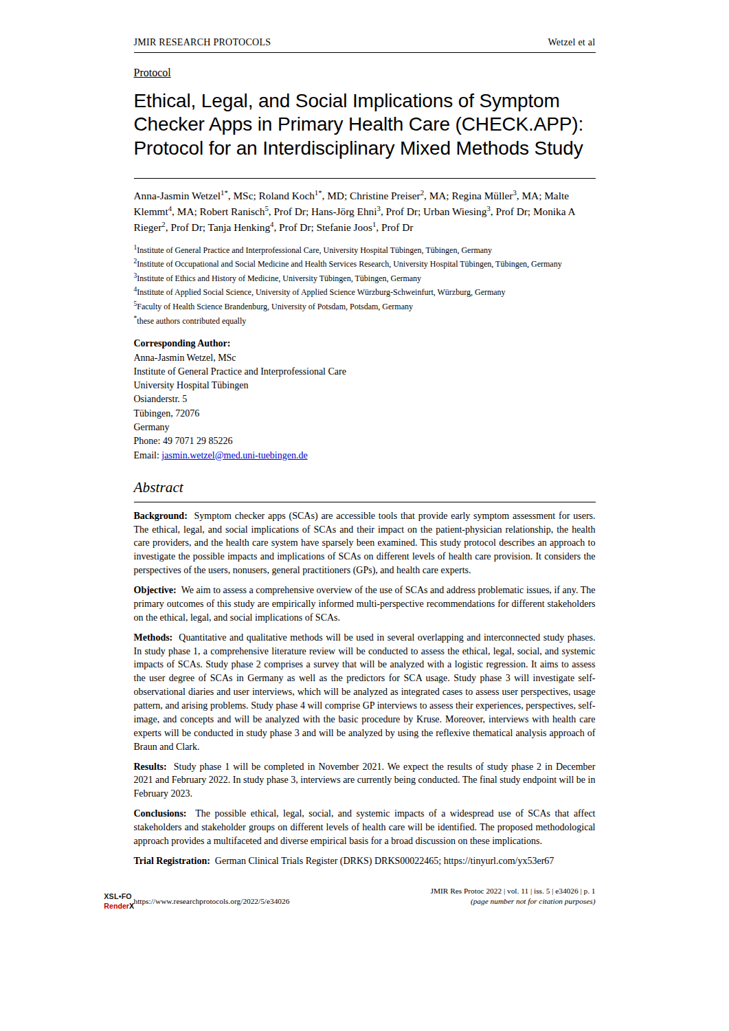JMIR RESEARCH PROTOCOLS
Wetzel et al
Protocol
Ethical, Legal, and Social Implications of Symptom Checker Apps in Primary Health Care (CHECK.APP): Protocol for an Interdisciplinary Mixed Methods Study
Anna-Jasmin Wetzel1*, MSc; Roland Koch1*, MD; Christine Preiser2, MA; Regina Müller3, MA; Malte Klemmt4, MA; Robert Ranisch5, Prof Dr; Hans-Jörg Ehni3, Prof Dr; Urban Wiesing3, Prof Dr; Monika A Rieger2, Prof Dr; Tanja Henking4, Prof Dr; Stefanie Joos1, Prof Dr
1Institute of General Practice and Interprofessional Care, University Hospital Tübingen, Tübingen, Germany
2Institute of Occupational and Social Medicine and Health Services Research, University Hospital Tübingen, Tübingen, Germany
3Institute of Ethics and History of Medicine, University Tübingen, Tübingen, Germany
4Institute of Applied Social Science, University of Applied Science Würzburg-Schweinfurt, Würzburg, Germany
5Faculty of Health Science Brandenburg, University of Potsdam, Potsdam, Germany
*these authors contributed equally
Corresponding Author:
Anna-Jasmin Wetzel, MSc
Institute of General Practice and Interprofessional Care
University Hospital Tübingen
Osianderstr. 5
Tübingen, 72076
Germany
Phone: 49 7071 29 85226
Email: jasmin.wetzel@med.uni-tuebingen.de
Abstract
Background: Symptom checker apps (SCAs) are accessible tools that provide early symptom assessment for users. The ethical, legal, and social implications of SCAs and their impact on the patient-physician relationship, the health care providers, and the health care system have sparsely been examined. This study protocol describes an approach to investigate the possible impacts and implications of SCAs on different levels of health care provision. It considers the perspectives of the users, nonusers, general practitioners (GPs), and health care experts.
Objective: We aim to assess a comprehensive overview of the use of SCAs and address problematic issues, if any. The primary outcomes of this study are empirically informed multi-perspective recommendations for different stakeholders on the ethical, legal, and social implications of SCAs.
Methods: Quantitative and qualitative methods will be used in several overlapping and interconnected study phases. In study phase 1, a comprehensive literature review will be conducted to assess the ethical, legal, social, and systemic impacts of SCAs. Study phase 2 comprises a survey that will be analyzed with a logistic regression. It aims to assess the user degree of SCAs in Germany as well as the predictors for SCA usage. Study phase 3 will investigate self-observational diaries and user interviews, which will be analyzed as integrated cases to assess user perspectives, usage pattern, and arising problems. Study phase 4 will comprise GP interviews to assess their experiences, perspectives, self-image, and concepts and will be analyzed with the basic procedure by Kruse. Moreover, interviews with health care experts will be conducted in study phase 3 and will be analyzed by using the reflexive thematical analysis approach of Braun and Clark.
Results: Study phase 1 will be completed in November 2021. We expect the results of study phase 2 in December 2021 and February 2022. In study phase 3, interviews are currently being conducted. The final study endpoint will be in February 2023.
Conclusions: The possible ethical, legal, social, and systemic impacts of a widespread use of SCAs that affect stakeholders and stakeholder groups on different levels of health care will be identified. The proposed methodological approach provides a multifaceted and diverse empirical basis for a broad discussion on these implications.
Trial Registration: German Clinical Trials Register (DRKS) DRKS00022465; https://tinyurl.com/yx53er67
https://www.researchprotocols.org/2022/5/e34026
JMIR Res Protoc 2022 | vol. 11 | iss. 5 | e34026 | p. 1
(page number not for citation purposes)
XSL•FO
Render X